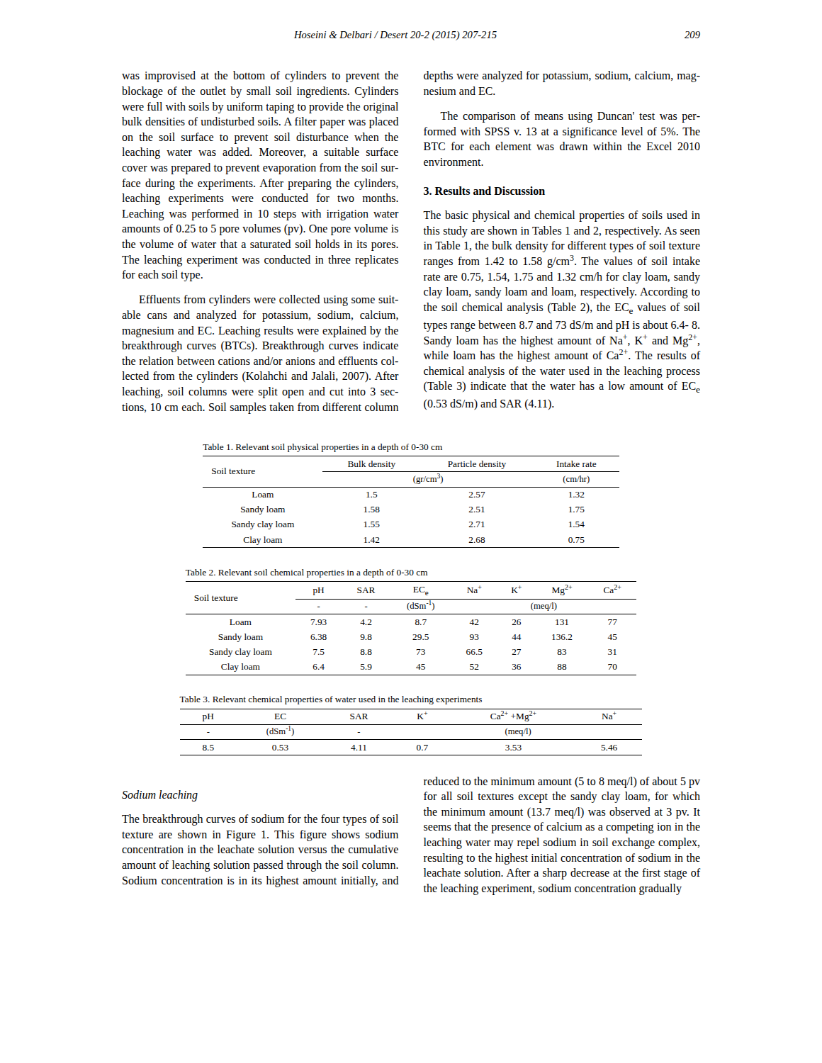Hoseini & Delbari / Desert 20-2 (2015) 207-215
209
was improvised at the bottom of cylinders to prevent the blockage of the outlet by small soil ingredients. Cylinders were full with soils by uniform taping to provide the original bulk densities of undisturbed soils. A filter paper was placed on the soil surface to prevent soil disturbance when the leaching water was added. Moreover, a suitable surface cover was prepared to prevent evaporation from the soil surface during the experiments. After preparing the cylinders, leaching experiments were conducted for two months. Leaching was performed in 10 steps with irrigation water amounts of 0.25 to 5 pore volumes (pv). One pore volume is the volume of water that a saturated soil holds in its pores. The leaching experiment was conducted in three replicates for each soil type.
Effluents from cylinders were collected using some suitable cans and analyzed for potassium, sodium, calcium, magnesium and EC. Leaching results were explained by the breakthrough curves (BTCs). Breakthrough curves indicate the relation between cations and/or anions and effluents collected from the cylinders (Kolahchi and Jalali, 2007). After leaching, soil columns were split open and cut into 3 sections, 10 cm each. Soil samples taken from different column depths were analyzed for potassium, sodium, calcium, magnesium and EC.
The comparison of means using Duncan' test was performed with SPSS v. 13 at a significance level of 5%. The BTC for each element was drawn within the Excel 2010 environment.
3. Results and Discussion
The basic physical and chemical properties of soils used in this study are shown in Tables 1 and 2, respectively. As seen in Table 1, the bulk density for different types of soil texture ranges from 1.42 to 1.58 g/cm3. The values of soil intake rate are 0.75, 1.54, 1.75 and 1.32 cm/h for clay loam, sandy clay loam, sandy loam and loam, respectively. According to the soil chemical analysis (Table 2), the ECe values of soil types range between 8.7 and 73 dS/m and pH is about 6.4- 8. Sandy loam has the highest amount of Na+, K+ and Mg2+, while loam has the highest amount of Ca2+. The results of chemical analysis of the water used in the leaching process (Table 3) indicate that the water has a low amount of ECe (0.53 dS/m) and SAR (4.11).
Table 1. Relevant soil physical properties in a depth of 0-30 cm
| Soil texture | Bulk density | Particle density | Intake rate |
| --- | --- | --- | --- |
| (gr/cm 3 ) | (cm/hr) |
| Loam | 1.5 | 2.57 | 1.32 |
| Sandy loam | 1.58 | 2.51 | 1.75 |
| Sandy clay loam | 1.55 | 2.71 | 1.54 |
| Clay loam | 1.42 | 2.68 | 0.75 |
Table 2. Relevant soil chemical properties in a depth of 0-30 cm
| Soil texture | pH | SAR | EC e | Na + | K + | Mg 2+ | Ca 2+ |
| --- | --- | --- | --- | --- | --- | --- | --- |
| - | - | (dSm -1 ) | (meq/l) |
| Loam | 7.93 | 4.2 | 8.7 | 42 | 26 | 131 | 77 |
| Sandy loam | 6.38 | 9.8 | 29.5 | 93 | 44 | 136.2 | 45 |
| Sandy clay loam | 7.5 | 8.8 | 73 | 66.5 | 27 | 83 | 31 |
| Clay loam | 6.4 | 5.9 | 45 | 52 | 36 | 88 | 70 |
Table 3. Relevant chemical properties of water used in the leaching experiments
| pH | EC | SAR | K + | Ca 2+ +Mg 2+ | Na + |
| --- | --- | --- | --- | --- | --- |
| - | (dSm -1 ) | - | (meq/l) |
| 8.5 | 0.53 | 4.11 | 0.7 | 3.53 | 5.46 |
Sodium leaching
The breakthrough curves of sodium for the four types of soil texture are shown in Figure 1. This figure shows sodium concentration in the leachate solution versus the cumulative amount of leaching solution passed through the soil column. Sodium concentration is in its highest amount initially, and reduced to the minimum amount (5 to 8 meq/l) of about 5 pv for all soil textures except the sandy clay loam, for which the minimum amount (13.7 meq/l) was observed at 3 pv. It seems that the presence of calcium as a competing ion in the leaching water may repel sodium in soil exchange complex, resulting to the highest initial concentration of sodium in the leachate solution. After a sharp decrease at the first stage of the leaching experiment, sodium concentration gradually